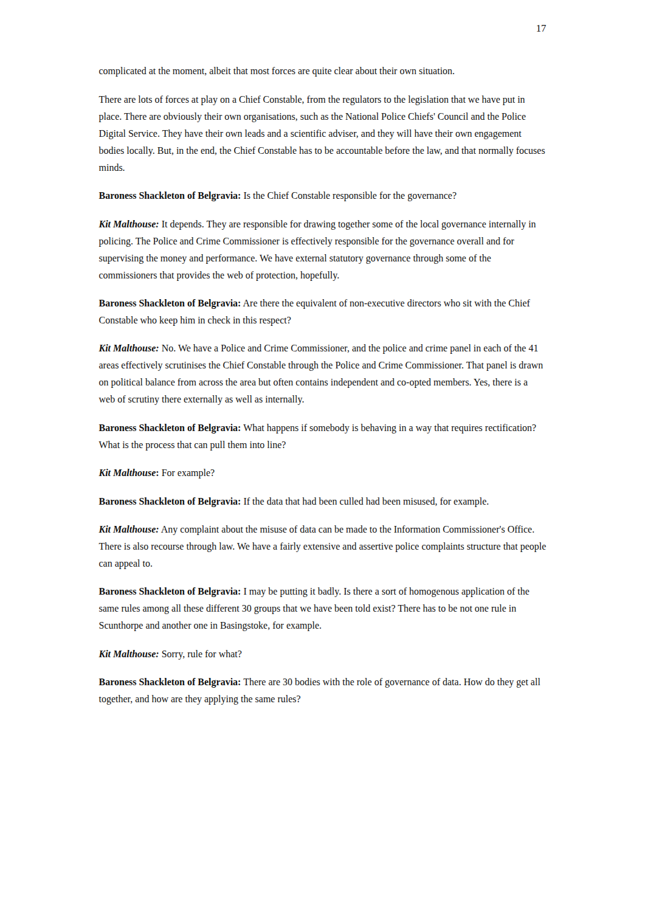17
complicated at the moment, albeit that most forces are quite clear about their own situation.
There are lots of forces at play on a Chief Constable, from the regulators to the legislation that we have put in place. There are obviously their own organisations, such as the National Police Chiefs' Council and the Police Digital Service. They have their own leads and a scientific adviser, and they will have their own engagement bodies locally. But, in the end, the Chief Constable has to be accountable before the law, and that normally focuses minds.
Baroness Shackleton of Belgravia: Is the Chief Constable responsible for the governance?
Kit Malthouse: It depends. They are responsible for drawing together some of the local governance internally in policing. The Police and Crime Commissioner is effectively responsible for the governance overall and for supervising the money and performance. We have external statutory governance through some of the commissioners that provides the web of protection, hopefully.
Baroness Shackleton of Belgravia: Are there the equivalent of non-executive directors who sit with the Chief Constable who keep him in check in this respect?
Kit Malthouse: No. We have a Police and Crime Commissioner, and the police and crime panel in each of the 41 areas effectively scrutinises the Chief Constable through the Police and Crime Commissioner. That panel is drawn on political balance from across the area but often contains independent and co-opted members. Yes, there is a web of scrutiny there externally as well as internally.
Baroness Shackleton of Belgravia: What happens if somebody is behaving in a way that requires rectification? What is the process that can pull them into line?
Kit Malthouse: For example?
Baroness Shackleton of Belgravia: If the data that had been culled had been misused, for example.
Kit Malthouse: Any complaint about the misuse of data can be made to the Information Commissioner's Office. There is also recourse through law. We have a fairly extensive and assertive police complaints structure that people can appeal to.
Baroness Shackleton of Belgravia: I may be putting it badly. Is there a sort of homogenous application of the same rules among all these different 30 groups that we have been told exist? There has to be not one rule in Scunthorpe and another one in Basingstoke, for example.
Kit Malthouse: Sorry, rule for what?
Baroness Shackleton of Belgravia: There are 30 bodies with the role of governance of data. How do they get all together, and how are they applying the same rules?